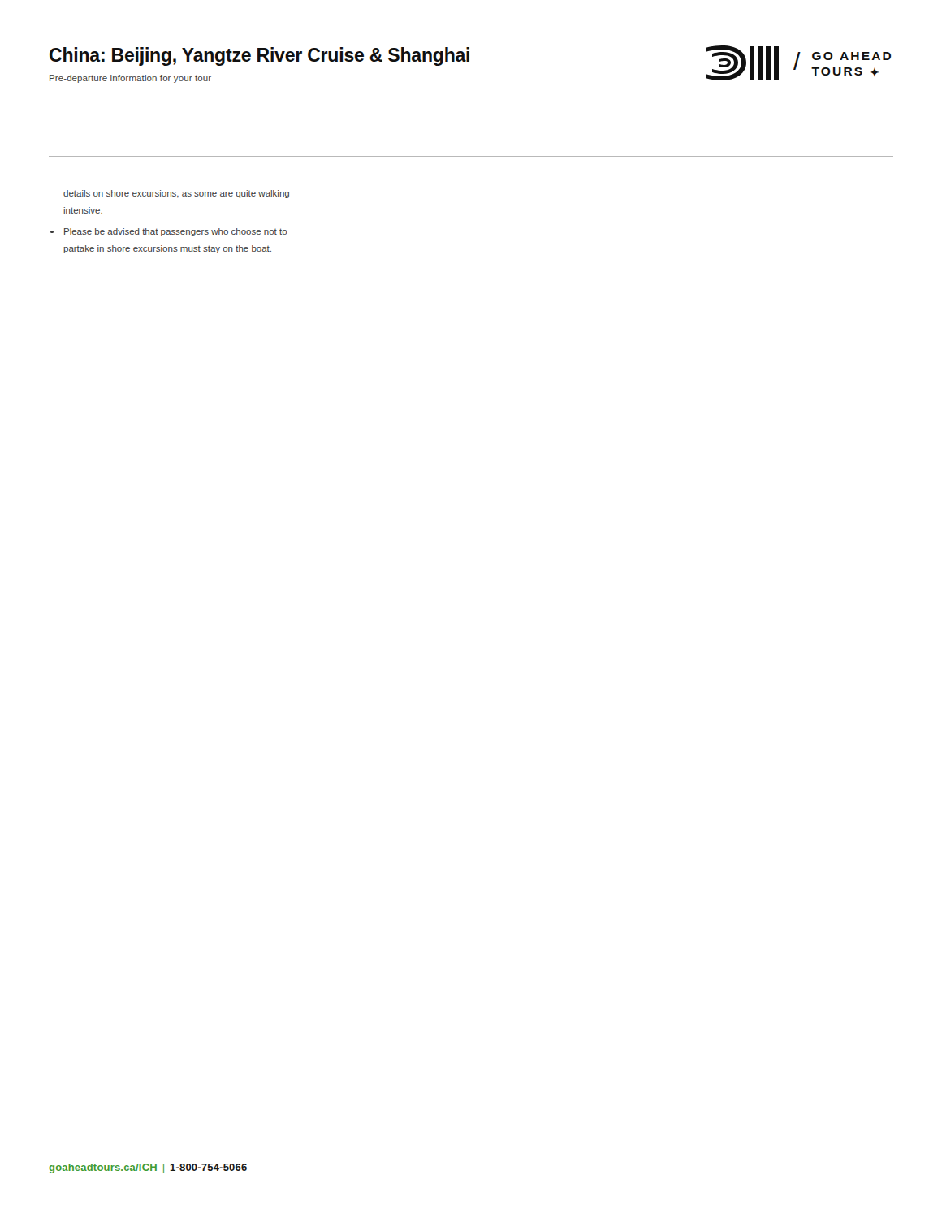China: Beijing, Yangtze River Cruise & Shanghai
Pre-departure information for your tour
/
GO AHEAD
TOURS ✦
details on shore excursions, as some are quite walking intensive.
Please be advised that passengers who choose not to partake in shore excursions must stay on the boat.
goaheadtours.ca/ICH | 1-800-754-5066